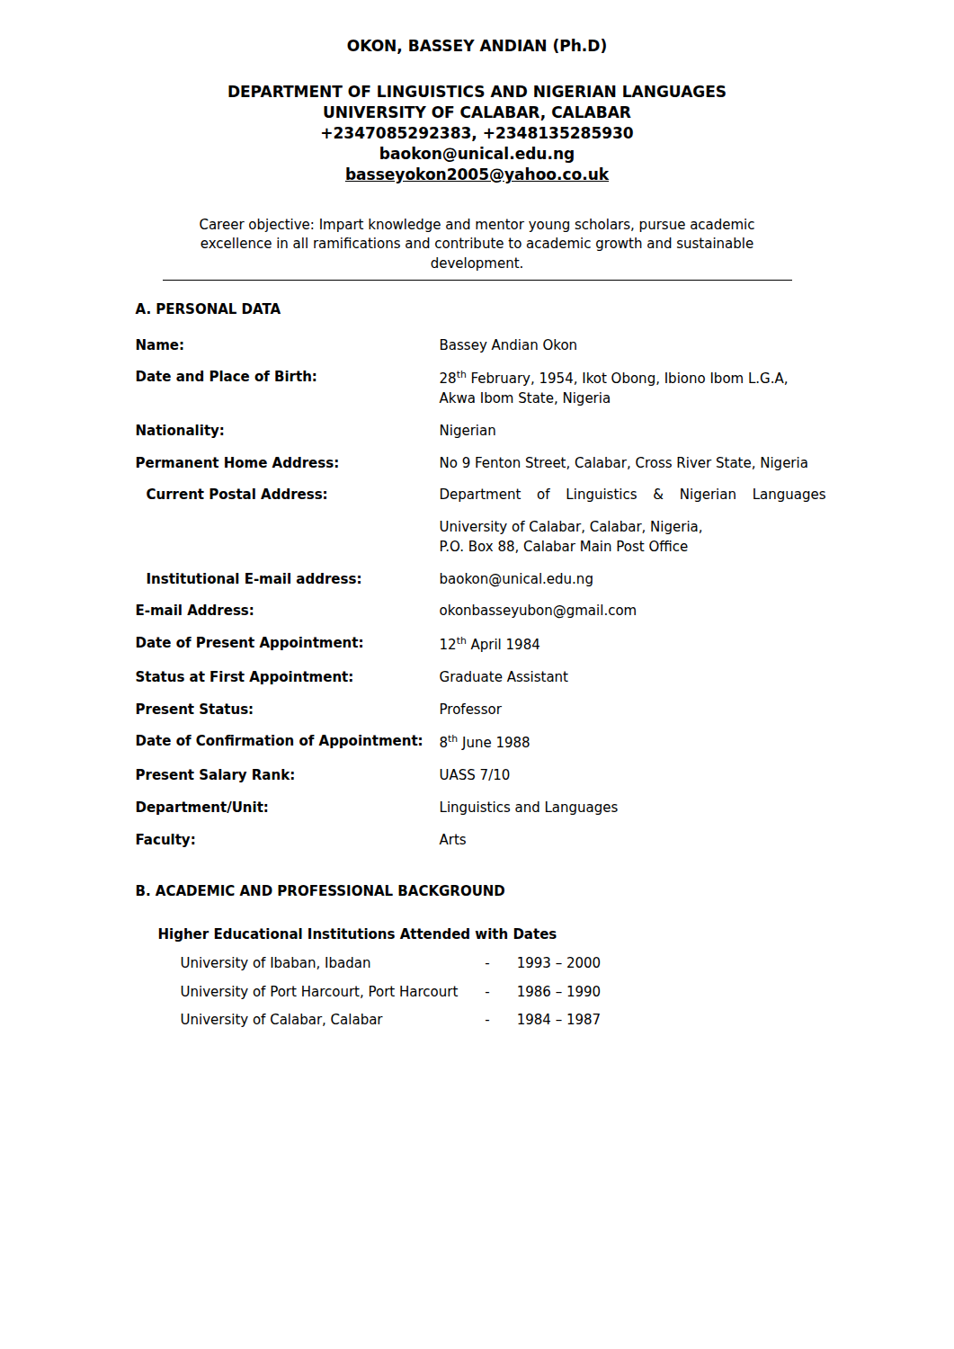OKON, BASSEY ANDIAN (Ph.D)
DEPARTMENT OF LINGUISTICS AND NIGERIAN LANGUAGES
UNIVERSITY OF CALABAR, CALABAR
+2347085292383, +2348135285930
baokon@unical.edu.ng
basseyokon2005@yahoo.co.uk
Career objective: Impart knowledge and mentor young scholars, pursue academic excellence in all ramifications and contribute to academic growth and sustainable development.
A. PERSONAL DATA
| Name: | Bassey Andian Okon |
| Date and Place of Birth: | 28 th February, 1954, Ikot Obong, Ibiono Ibom L.G.A, Akwa Ibom State, Nigeria |
| Nationality: | Nigerian |
| Permanent Home Address: | No 9 Fenton Street, Calabar, Cross River State, Nigeria |
| Current Postal Address: | Department of Linguistics & Nigerian Languages University of Calabar, Calabar, Nigeria, P.O. Box 88, Calabar Main Post Office |
| Institutional E-mail address: | baokon@unical.edu.ng |
| E-mail Address: | okonbasseyubon@gmail.com |
| Date of Present Appointment: | 12 th April 1984 |
| Status at First Appointment: | Graduate Assistant |
| Present Status: | Professor |
| Date of Confirmation of Appointment: | 8 th June 1988 |
| Present Salary Rank: | UASS 7/10 |
| Department/Unit: | Linguistics and Languages |
| Faculty: | Arts |
B. ACADEMIC AND PROFESSIONAL BACKGROUND
Higher Educational Institutions Attended with Dates
| University of Ibaban, Ibadan | - | 1993 – 2000 |
| University of Port Harcourt, Port Harcourt | - | 1986 – 1990 |
| University of Calabar, Calabar | - | 1984 – 1987 |